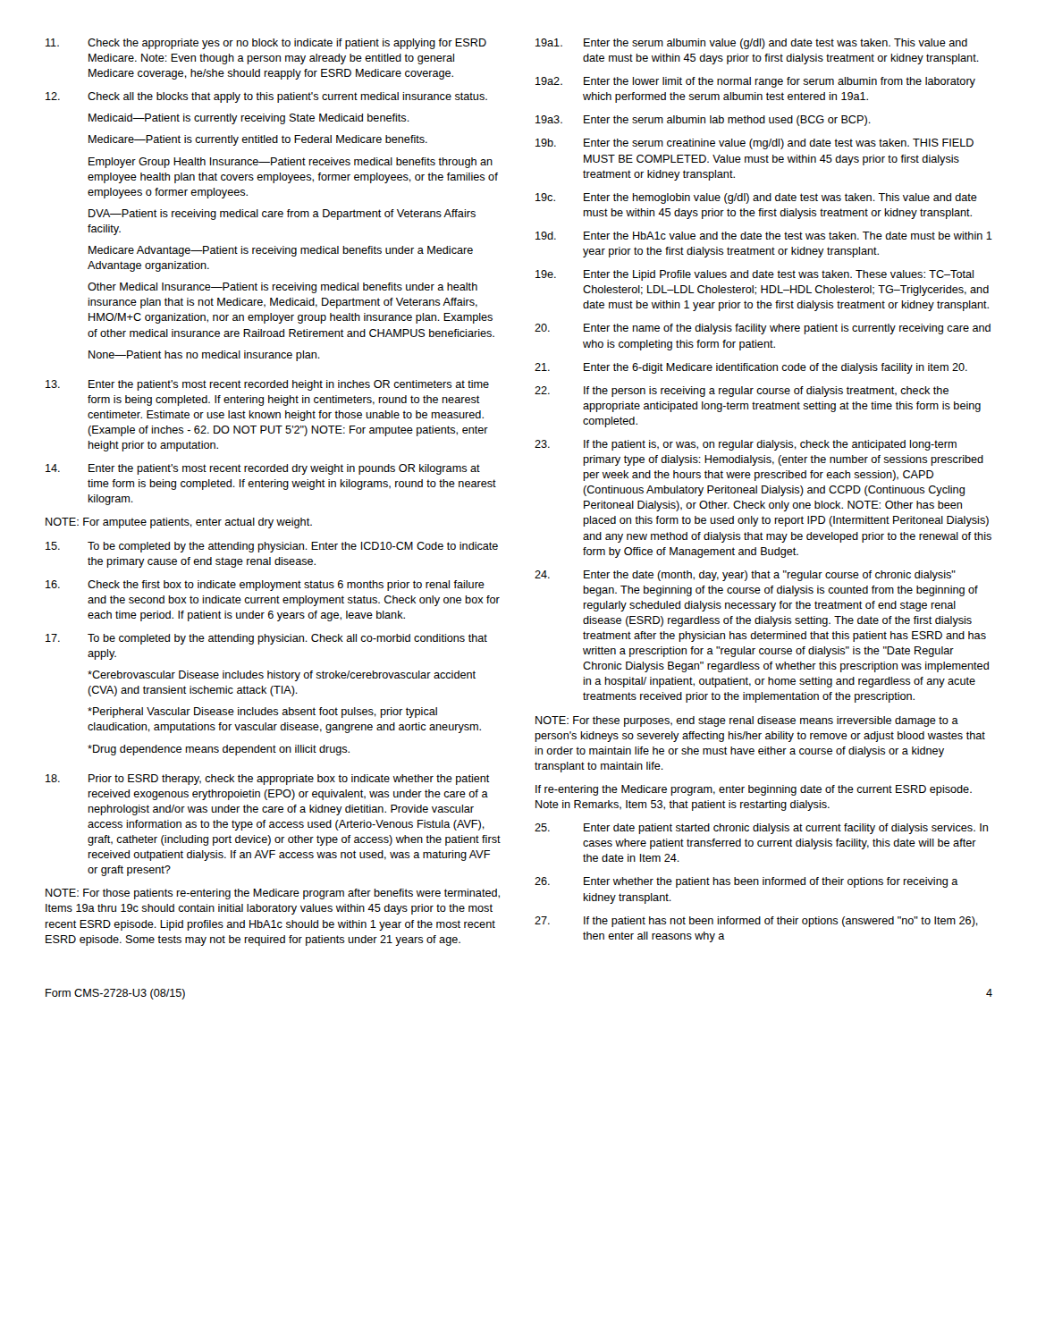11.
Check the appropriate yes or no block to indicate if patient is applying for ESRD Medicare. Note: Even though a person may already be entitled to general Medicare coverage, he/she should reapply for ESRD Medicare coverage.
12.
Check all the blocks that apply to this patient's current medical insurance status.
Medicaid—Patient is currently receiving State Medicaid benefits.
Medicare—Patient is currently entitled to Federal Medicare benefits.
Employer Group Health Insurance—Patient receives medical benefits through an employee health plan that covers employees, former employees, or the families of employees o former employees.
DVA—Patient is receiving medical care from a Department of Veterans Affairs facility.
Medicare Advantage—Patient is receiving medical benefits under a Medicare Advantage organization.
Other Medical Insurance—Patient is receiving medical benefits under a health insurance plan that is not Medicare, Medicaid, Department of Veterans Affairs, HMO/M+C organization, nor an employer group health insurance plan. Examples of other medical insurance are Railroad Retirement and CHAMPUS beneficiaries.
None—Patient has no medical insurance plan.
13.
Enter the patient's most recent recorded height in inches OR centimeters at time form is being completed. If entering height in centimeters, round to the nearest centimeter. Estimate or use last known height for those unable to be measured. (Example of inches - 62. DO NOT PUT 5'2") NOTE: For amputee patients, enter height prior to amputation.
14.
Enter the patient's most recent recorded dry weight in pounds OR kilograms at time form is being completed. If entering weight in kilograms, round to the nearest kilogram.
NOTE: For amputee patients, enter actual dry weight.
15.
To be completed by the attending physician. Enter the ICD10-CM Code to indicate the primary cause of end stage renal disease.
16.
Check the first box to indicate employment status 6 months prior to renal failure and the second box to indicate current employment status. Check only one box for each time period. If patient is under 6 years of age, leave blank.
17.
To be completed by the attending physician. Check all co-morbid conditions that apply.
*Cerebrovascular Disease includes history of stroke/cerebrovascular accident (CVA) and transient ischemic attack (TIA).
*Peripheral Vascular Disease includes absent foot pulses, prior typical claudication, amputations for vascular disease, gangrene and aortic aneurysm.
*Drug dependence means dependent on illicit drugs.
18.
Prior to ESRD therapy, check the appropriate box to indicate whether the patient received exogenous erythropoietin (EPO) or equivalent, was under the care of a nephrologist and/or was under the care of a kidney dietitian. Provide vascular access information as to the type of access used (Arterio-Venous Fistula (AVF), graft, catheter (including port device) or other type of access) when the patient first received outpatient dialysis. If an AVF access was not used, was a maturing AVF or graft present?
NOTE: For those patients re-entering the Medicare program after benefits were terminated, Items 19a thru 19c should contain initial laboratory values within 45 days prior to the most recent ESRD episode. Lipid profiles and HbA1c should be within 1 year of the most recent ESRD episode. Some tests may not be required for patients under 21 years of age.
19a1.
Enter the serum albumin value (g/dl) and date test was taken. This value and date must be within 45 days prior to first dialysis treatment or kidney transplant.
19a2.
Enter the lower limit of the normal range for serum albumin from the laboratory which performed the serum albumin test entered in 19a1.
19a3.
Enter the serum albumin lab method used (BCG or BCP).
19b.
Enter the serum creatinine value (mg/dl) and date test was taken. THIS FIELD MUST BE COMPLETED. Value must be within 45 days prior to first dialysis treatment or kidney transplant.
19c.
Enter the hemoglobin value (g/dl) and date test was taken. This value and date must be within 45 days prior to the first dialysis treatment or kidney transplant.
19d.
Enter the HbA1c value and the date the test was taken. The date must be within 1 year prior to the first dialysis treatment or kidney transplant.
19e.
Enter the Lipid Profile values and date test was taken. These values: TC–Total Cholesterol; LDL–LDL Cholesterol; HDL–HDL Cholesterol; TG–Triglycerides, and date must be within 1 year prior to the first dialysis treatment or kidney transplant.
20.
Enter the name of the dialysis facility where patient is currently receiving care and who is completing this form for patient.
21.
Enter the 6-digit Medicare identification code of the dialysis facility in item 20.
22.
If the person is receiving a regular course of dialysis treatment, check the appropriate anticipated long-term treatment setting at the time this form is being completed.
23.
If the patient is, or was, on regular dialysis, check the anticipated long-term primary type of dialysis: Hemodialysis, (enter the number of sessions prescribed per week and the hours that were prescribed for each session), CAPD (Continuous Ambulatory Peritoneal Dialysis) and CCPD (Continuous Cycling Peritoneal Dialysis), or Other. Check only one block. NOTE: Other has been placed on this form to be used only to report IPD (Intermittent Peritoneal Dialysis) and any new method of dialysis that may be developed prior to the renewal of this form by Office of Management and Budget.
24.
Enter the date (month, day, year) that a "regular course of chronic dialysis" began. The beginning of the course of dialysis is counted from the beginning of regularly scheduled dialysis necessary for the treatment of end stage renal disease (ESRD) regardless of the dialysis setting. The date of the first dialysis treatment after the physician has determined that this patient has ESRD and has written a prescription for a "regular course of dialysis" is the "Date Regular Chronic Dialysis Began" regardless of whether this prescription was implemented in a hospital/ inpatient, outpatient, or home setting and regardless of any acute treatments received prior to the implementation of the prescription.
NOTE: For these purposes, end stage renal disease means irreversible damage to a person's kidneys so severely affecting his/her ability to remove or adjust blood wastes that in order to maintain life he or she must have either a course of dialysis or a kidney transplant to maintain life.
If re-entering the Medicare program, enter beginning date of the current ESRD episode. Note in Remarks, Item 53, that patient is restarting dialysis.
25.
Enter date patient started chronic dialysis at current facility of dialysis services. In cases where patient transferred to current dialysis facility, this date will be after the date in Item 24.
26.
Enter whether the patient has been informed of their options for receiving a kidney transplant.
27.
If the patient has not been informed of their options (answered "no" to Item 26), then enter all reasons why a
Form CMS-2728-U3 (08/15)
4